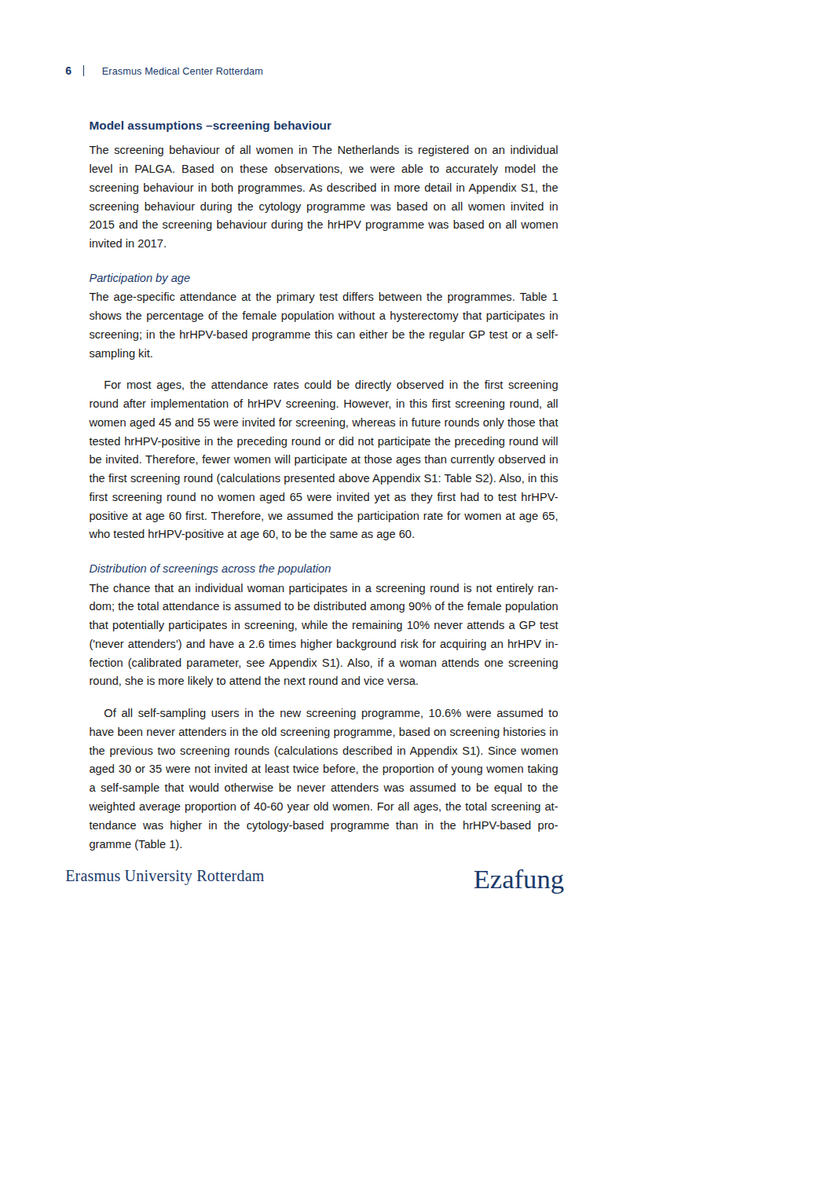6 Erasmus Medical Center Rotterdam
Model assumptions –screening behaviour
The screening behaviour of all women in The Netherlands is registered on an individual level in PALGA. Based on these observations, we were able to accurately model the screening behaviour in both programmes. As described in more detail in Appendix S1, the screening behaviour during the cytology programme was based on all women invited in 2015 and the screening behaviour during the hrHPV programme was based on all women invited in 2017.
Participation by age
The age-specific attendance at the primary test differs between the programmes. Table 1 shows the percentage of the female population without a hysterectomy that participates in screening; in the hrHPV-based programme this can either be the regular GP test or a self-sampling kit.
For most ages, the attendance rates could be directly observed in the first screening round after implementation of hrHPV screening. However, in this first screening round, all women aged 45 and 55 were invited for screening, whereas in future rounds only those that tested hrHPV-positive in the preceding round or did not participate the preceding round will be invited. Therefore, fewer women will participate at those ages than currently observed in the first screening round (calculations presented above Appendix S1: Table S2). Also, in this first screening round no women aged 65 were invited yet as they first had to test hrHPV-positive at age 60 first. Therefore, we assumed the participation rate for women at age 65, who tested hrHPV-positive at age 60, to be the same as age 60.
Distribution of screenings across the population
The chance that an individual woman participates in a screening round is not entirely random; the total attendance is assumed to be distributed among 90% of the female population that potentially participates in screening, while the remaining 10% never attends a GP test ('never attenders') and have a 2.6 times higher background risk for acquiring an hrHPV infection (calibrated parameter, see Appendix S1). Also, if a woman attends one screening round, she is more likely to attend the next round and vice versa.
Of all self-sampling users in the new screening programme, 10.6% were assumed to have been never attenders in the old screening programme, based on screening histories in the previous two screening rounds (calculations described in Appendix S1). Since women aged 30 or 35 were not invited at least twice before, the proportion of young women taking a self-sample that would otherwise be never attenders was assumed to be equal to the weighted average proportion of 40-60 year old women. For all ages, the total screening attendance was higher in the cytology-based programme than in the hrHPV-based programme (Table 1).
Erasmus University Rotterdam
Ezafung